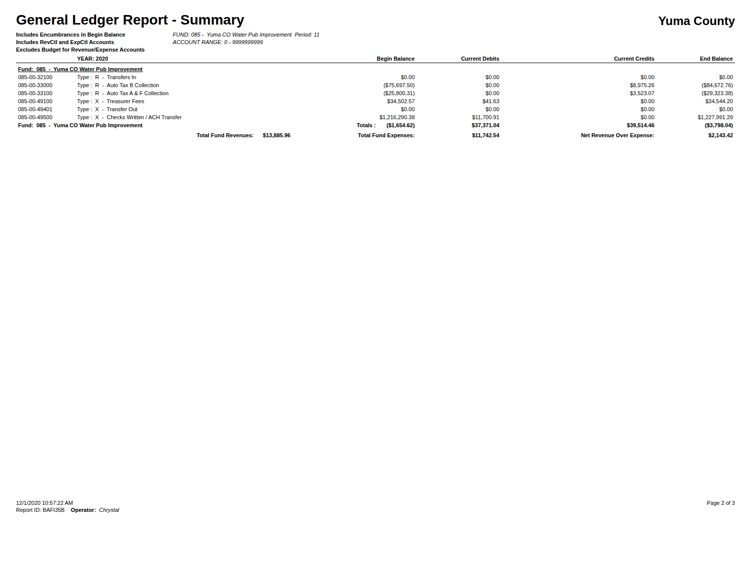Yuma County
General Ledger Report - Summary
Includes Encumbrances in Begin Balance
Includes RevCtl and ExpCtl Accounts
Excludes Budget for Revenue/Expense Accounts
FUND: 085 - Yuma CO Water Pub Improvement Period: 11
ACCOUNT RANGE: 0 - 9999999999
| | YEAR: 2020 | Begin Balance | Current Debits | Current Credits | End Balance |
| --- | --- | --- | --- | --- | --- |
| Fund: 085 - Yuma CO Water Pub Improvement | | | | |
| 085-00-32100 | Type : R - Transfers In | $0.00 | $0.00 | $0.00 | $0.00 |
| 085-00-33000 | Type : R - Auto Tax B Collection | ($75,697.50) | $0.00 | $8,975.26 | ($84,672.76) |
| 085-00-33100 | Type : R - Auto Tax A & F Collection | ($25,800.31) | $0.00 | $3,523.07 | ($29,323.38) |
| 085-00-49100 | Type : X - Treasurer Fees | $34,502.57 | $41.63 | $0.00 | $34,544.20 |
| 085-00-49401 | Type : X - Transfer Out | $0.00 | $0.00 | $0.00 | $0.00 |
| 085-00-49500 | Type : X - Checks Written / ACH Transfer | $1,216,290.38 | $11,700.91 | $0.00 | $1,227,991.29 |
| Fund: 085 - Yuma CO Water Pub Improvement | Totals : ($1,654.62) | $37,371.04 | $39,514.46 | ($3,798.04) |
| | Total Fund Revenues: $13,885.96 | Total Fund Expenses: | $11,742.54 | Net Revenue Over Expense: | $2,143.42 |
12/1/2020 10:57:22 AM
Page 2 of 3
Report ID: BAFI35B Operator: Chrystal